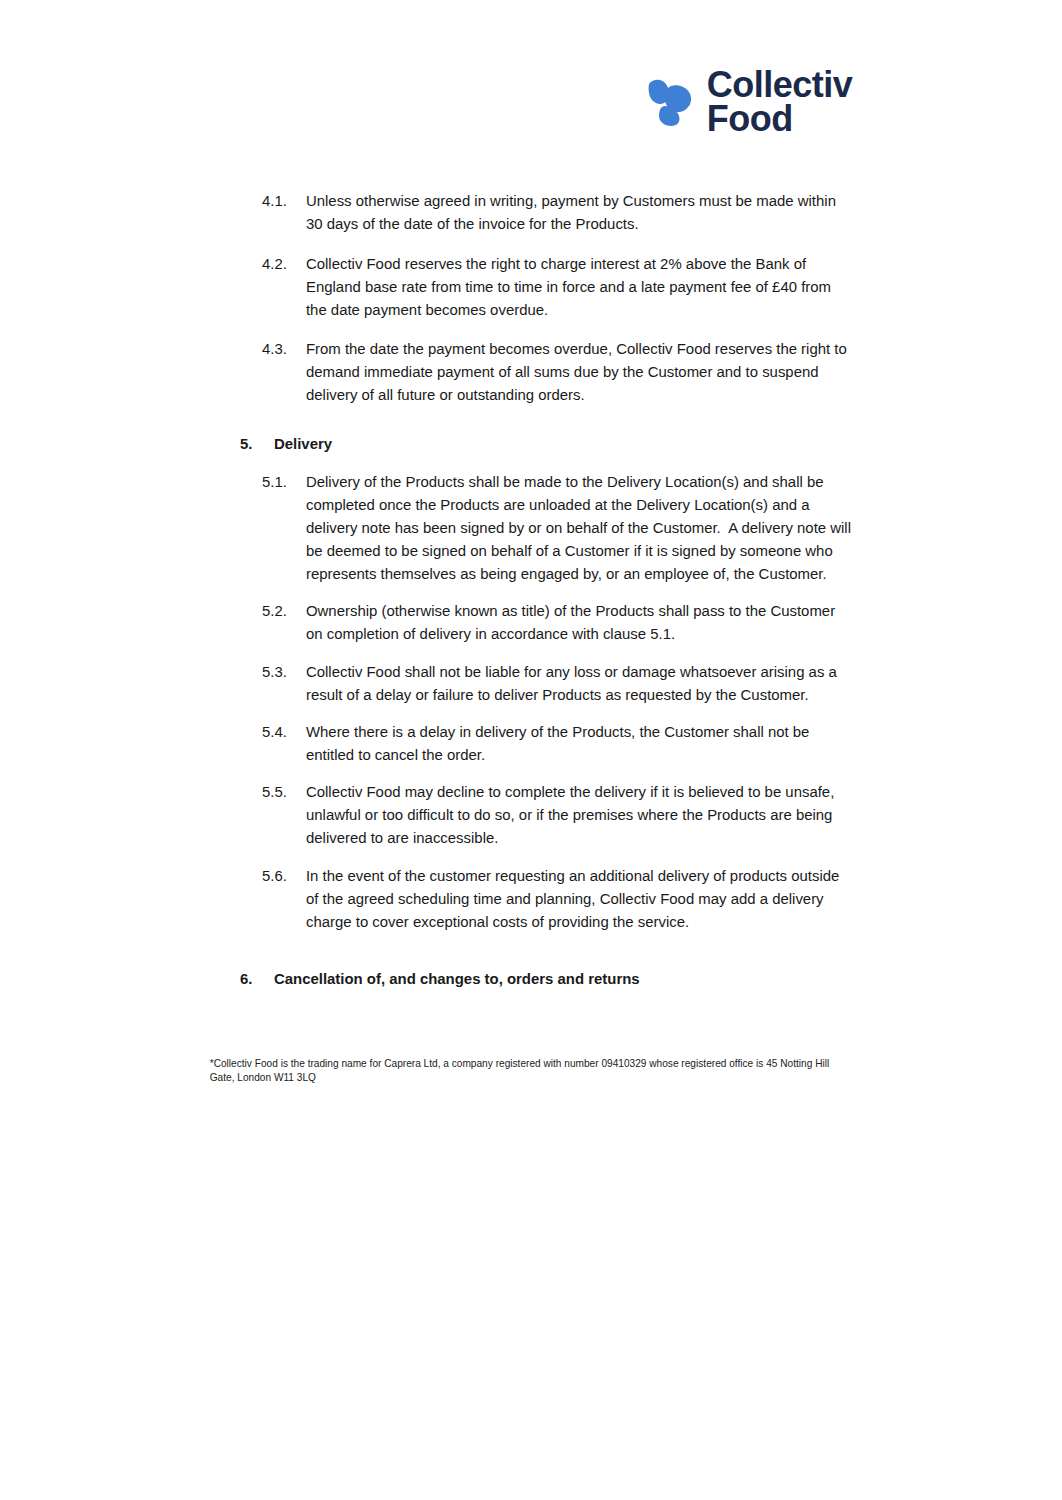Collectiv
Food
4.1.
Unless otherwise agreed in writing, payment by Customers must be made within 30 days of the date of the invoice for the Products.
4.2.
Collectiv Food reserves the right to charge interest at 2% above the Bank of England base rate from time to time in force and a late payment fee of £40 from the date payment becomes overdue.
4.3.
From the date the payment becomes overdue, Collectiv Food reserves the right to demand immediate payment of all sums due by the Customer and to suspend delivery of all future or outstanding orders.
5. Delivery
5.1.
Delivery of the Products shall be made to the Delivery Location(s) and shall be completed once the Products are unloaded at the Delivery Location(s) and a delivery note has been signed by or on behalf of the Customer. A delivery note will be deemed to be signed on behalf of a Customer if it is signed by someone who represents themselves as being engaged by, or an employee of, the Customer.
5.2.
Ownership (otherwise known as title) of the Products shall pass to the Customer on completion of delivery in accordance with clause 5.1.
5.3.
Collectiv Food shall not be liable for any loss or damage whatsoever arising as a result of a delay or failure to deliver Products as requested by the Customer.
5.4.
Where there is a delay in delivery of the Products, the Customer shall not be entitled to cancel the order.
5.5.
Collectiv Food may decline to complete the delivery if it is believed to be unsafe, unlawful or too difficult to do so, or if the premises where the Products are being delivered to are inaccessible.
5.6.
In the event of the customer requesting an additional delivery of products outside of the agreed scheduling time and planning, Collectiv Food may add a delivery charge to cover exceptional costs of providing the service.
6. Cancellation of, and changes to, orders and returns
*Collectiv Food is the trading name for Caprera Ltd, a company registered with number 09410329 whose registered office is 45 Notting Hill Gate, London W11 3LQ